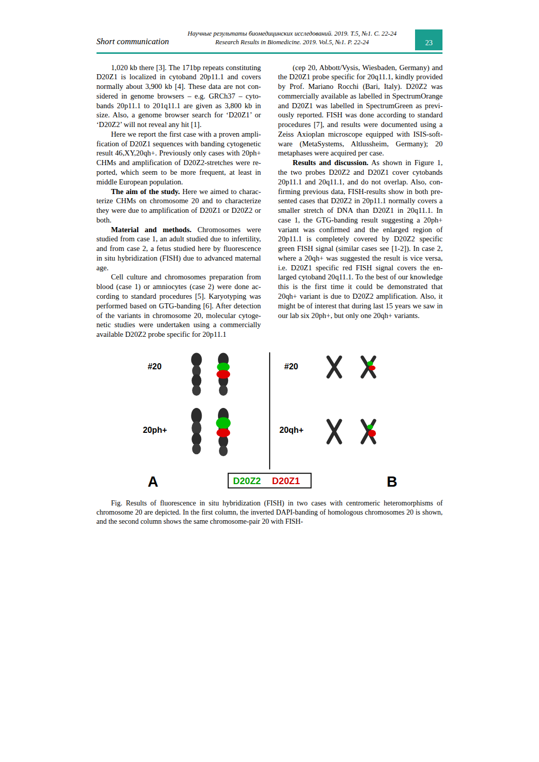Short communication
Научные результаты биомедицинских исследований. 2019. Т.5, №1. С. 22-24
Research Results in Biomedicine. 2019. Vol.5, №1. P. 22-24
23
1,020 kb there [3]. The 171bp repeats constituting D20Z1 is localized in cytoband 20p11.1 and covers normally about 3,900 kb [4]. These data are not considered in genome browsers – e.g. GRCh37 – cytobands 20p11.1 to 201q11.1 are given as 3,800 kb in size. Also, a genome browser search for ‘D20Z1’ or ‘D20Z2’ will not reveal any hit [1].
Here we report the first case with a proven amplification of D20Z1 sequences with banding cytogenetic result 46,XY,20qh+. Previously only cases with 20ph+ CHMs and amplification of D20Z2-stretches were reported, which seem to be more frequent, at least in middle European population.
The aim of the study. Here we aimed to characterize CHMs on chromosome 20 and to characterize they were due to amplification of D20Z1 or D20Z2 or both.
Material and methods. Chromosomes were studied from case 1, an adult studied due to infertility, and from case 2, a fetus studied here by fluorescence in situ hybridization (FISH) due to advanced maternal age.
Cell culture and chromosomes preparation from blood (case 1) or amniocytes (case 2) were done according to standard procedures [5]. Karyotyping was performed based on GTG-banding [6]. After detection of the variants in chromosome 20, molecular cytogenetic studies were undertaken using a commercially available D20Z2 probe specific for 20p11.1
(cep 20, Abbott/Vysis, Wiesbaden, Germany) and the D20Z1 probe specific for 20q11.1, kindly provided by Prof. Mariano Rocchi (Bari, Italy). D20Z2 was commercially available as labelled in SpectrumOrange and D20Z1 was labelled in SpectrumGreen as previously reported. FISH was done according to standard procedures [7], and results were documented using a Zeiss Axioplan microscope equipped with ISIS-software (MetaSystems, Altlussheim, Germany); 20 metaphases were acquired per case.
Results and discussion. As shown in Figure 1, the two probes D20Z2 and D20Z1 cover cytobands 20p11.1 and 20q11.1, and do not overlap. Also, confirming previous data, FISH-results show in both presented cases that D20Z2 in 20p11.1 normally covers a smaller stretch of DNA than D20Z1 in 20q11.1. In case 1, the GTG-banding result suggesting a 20ph+ variant was confirmed and the enlarged region of 20p11.1 is completely covered by D20Z2 specific green FISH signal (similar cases see [1-2]). In case 2, where a 20qh+ was suggested the result is vice versa, i.e. D20Z1 specific red FISH signal covers the enlarged cytoband 20q11.1. To the best of our knowledge this is the first time it could be demonstrated that 20qh+ variant is due to D20Z2 amplification. Also, it might be of interest that during last 15 years we saw in our lab six 20ph+, but only one 20qh+ variants.
#20 20ph+ #20 20qh+ A B D20Z2 D20Z1
Fig. Results of fluorescence in situ hybridization (FISH) in two cases with centromeric heteromorphisms of chromosome 20 are depicted. In the first column, the inverted DAPI-banding of homologous chromosomes 20 is shown, and the second column shows the same chromosome-pair 20 with FISH-